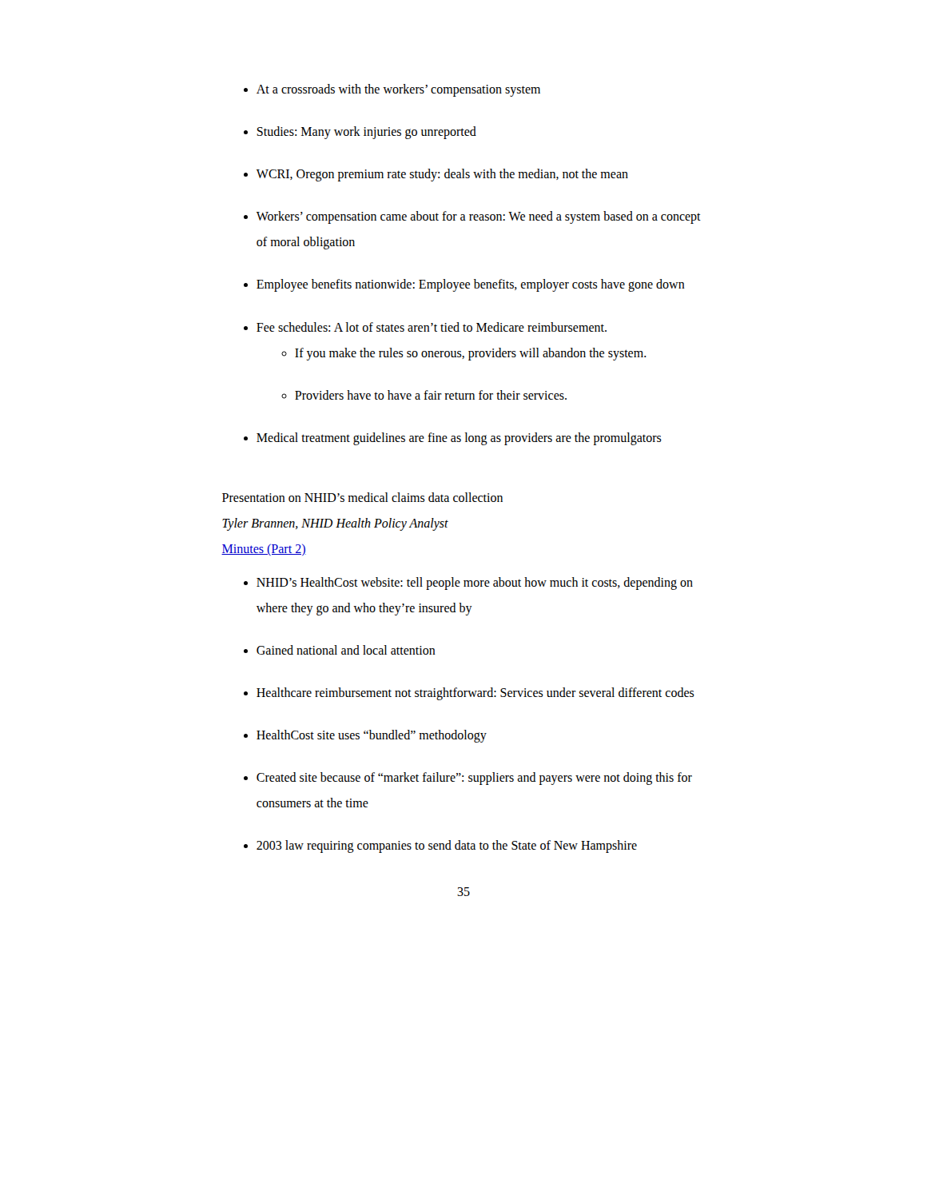At a crossroads with the workers’ compensation system
Studies: Many work injuries go unreported
WCRI, Oregon premium rate study: deals with the median, not the mean
Workers’ compensation came about for a reason: We need a system based on a concept of moral obligation
Employee benefits nationwide: Employee benefits, employer costs have gone down
Fee schedules: A lot of states aren’t tied to Medicare reimbursement.
If you make the rules so onerous, providers will abandon the system.
Providers have to have a fair return for their services.
Medical treatment guidelines are fine as long as providers are the promulgators
Presentation on NHID’s medical claims data collection
Tyler Brannen, NHID Health Policy Analyst
Minutes (Part 2)
NHID’s HealthCost website: tell people more about how much it costs, depending on where they go and who they’re insured by
Gained national and local attention
Healthcare reimbursement not straightforward: Services under several different codes
HealthCost site uses “bundled” methodology
Created site because of “market failure”: suppliers and payers were not doing this for consumers at the time
2003 law requiring companies to send data to the State of New Hampshire
35